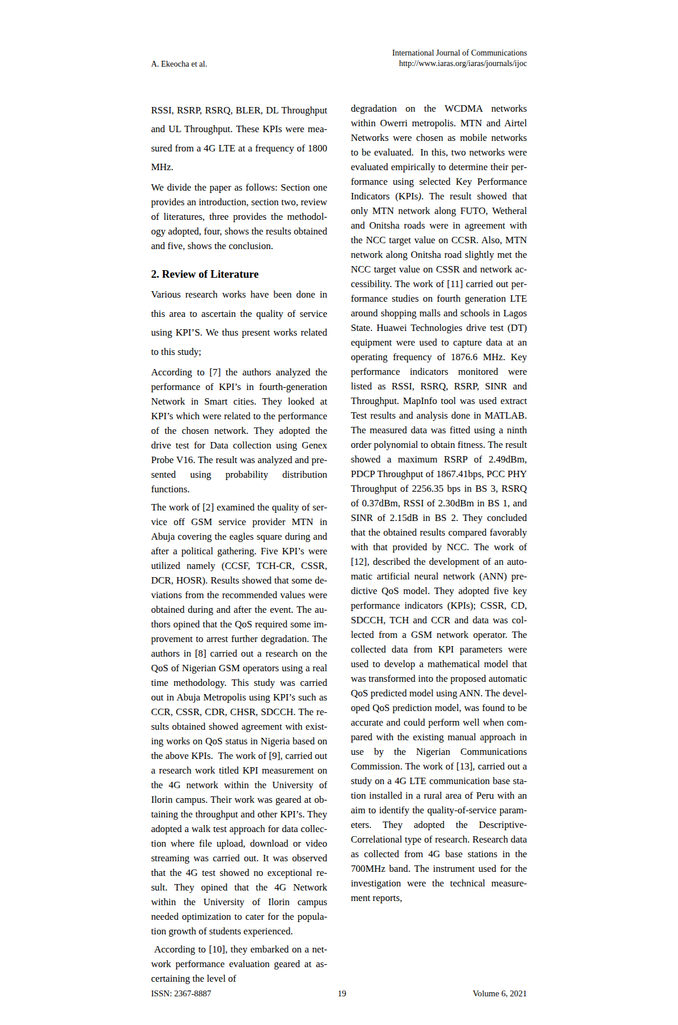A. Ekeocha et al.
International Journal of Communications
http://www.iaras.org/iaras/journals/ijoc
RSSI, RSRP, RSRQ, BLER, DL Throughput and UL Throughput. These KPIs were measured from a 4G LTE at a frequency of 1800 MHz.
We divide the paper as follows: Section one provides an introduction, section two, review of literatures, three provides the methodology adopted, four, shows the results obtained and five, shows the conclusion.
2. Review of Literature
Various research works have been done in this area to ascertain the quality of service using KPI’S. We thus present works related to this study;
According to [7] the authors analyzed the performance of KPI’s in fourth-generation Network in Smart cities. They looked at KPI’s which were related to the performance of the chosen network. They adopted the drive test for Data collection using Genex Probe V16. The result was analyzed and presented using probability distribution functions.
The work of [2] examined the quality of service off GSM service provider MTN in Abuja covering the eagles square during and after a political gathering. Five KPI’s were utilized namely (CCSF, TCH-CR, CSSR, DCR, HOSR). Results showed that some deviations from the recommended values were obtained during and after the event. The authors opined that the QoS required some improvement to arrest further degradation. The authors in [8] carried out a research on the QoS of Nigerian GSM operators using a real time methodology. This study was carried out in Abuja Metropolis using KPI’s such as CCR, CSSR, CDR, CHSR, SDCCH. The results obtained showed agreement with existing works on QoS status in Nigeria based on the above KPIs. The work of [9], carried out a research work titled KPI measurement on the 4G network within the University of Ilorin campus. Their work was geared at obtaining the throughput and other KPI’s. They adopted a walk test approach for data collection where file upload, download or video streaming was carried out. It was observed that the 4G test showed no exceptional result. They opined that the 4G Network within the University of Ilorin campus needed optimization to cater for the population growth of students experienced.
According to [10], they embarked on a network performance evaluation geared at ascertaining the level of
degradation on the WCDMA networks within Owerri metropolis. MTN and Airtel Networks were chosen as mobile networks to be evaluated. In this, two networks were evaluated empirically to determine their performance using selected Key Performance Indicators (KPIs). The result showed that only MTN network along FUTO, Wetheral and Onitsha roads were in agreement with the NCC target value on CCSR. Also, MTN network along Onitsha road slightly met the NCC target value on CSSR and network accessibility. The work of [11] carried out performance studies on fourth generation LTE around shopping malls and schools in Lagos State. Huawei Technologies drive test (DT) equipment were used to capture data at an operating frequency of 1876.6 MHz. Key performance indicators monitored were listed as RSSI, RSRQ, RSRP, SINR and Throughput. MapInfo tool was used extract Test results and analysis done in MATLAB. The measured data was fitted using a ninth order polynomial to obtain fitness. The result showed a maximum RSRP of 2.49dBm, PDCP Throughput of 1867.41bps, PCC PHY Throughput of 2256.35 bps in BS 3, RSRQ of 0.37dBm, RSSI of 2.30dBm in BS 1, and SINR of 2.15dB in BS 2. They concluded that the obtained results compared favorably with that provided by NCC. The work of [12], described the development of an automatic artificial neural network (ANN) predictive QoS model. They adopted five key performance indicators (KPIs); CSSR, CD, SDCCH, TCH and CCR and data was collected from a GSM network operator. The collected data from KPI parameters were used to develop a mathematical model that was transformed into the proposed automatic QoS predicted model using ANN. The developed QoS prediction model, was found to be accurate and could perform well when compared with the existing manual approach in use by the Nigerian Communications Commission. The work of [13], carried out a study on a 4G LTE communication base station installed in a rural area of Peru with an aim to identify the quality-of-service parameters. They adopted the Descriptive-Correlational type of research. Research data as collected from 4G base stations in the 700MHz band. The instrument used for the investigation were the technical measurement reports,
ISSN: 2367-8887
19
Volume 6, 2021